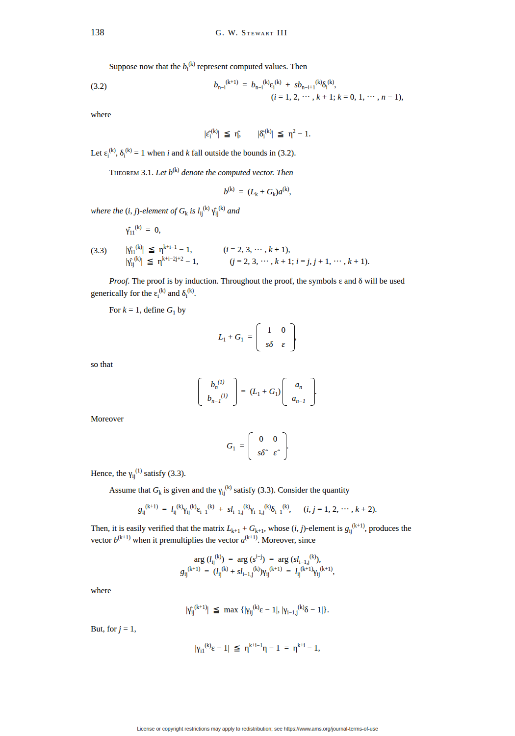138
G. W. Stewart III
Suppose now that the bi(k) represent computed values. Then
(3.2)
bn−i(k+1) = bn−i(k)εi(k) + sbn−i+1(k)δi(k), (i = 1, 2, ··· , k + 1; k = 0, 1, ··· , n − 1),
where
|ε̂i(k)| ≦ η̂, |δ̂i(k)| ≦ η2 − 1.
Let εi(k), δi(k) = 1 when i and k fall outside the bounds in (3.2).
Theorem 3.1. Let b(k) denote the computed vector. Then
b(k) = (Lk + Gk)a(k),
where the (i, j)-element of Gk is lij(k) γ̂ij(k) and
γ̂11(k) = 0,
(3.3)
|γ̂i1(k)| ≦ ηk+i−1 − 1, (i = 2, 3, ··· , k + 1), |γ̂ij(k)| ≦ ηk+i−2j+2 − 1, (j = 2, 3, ··· , k + 1; i = j, j + 1, ··· , k + 1).
Proof. The proof is by induction. Throughout the proof, the symbols ε and δ will be used generically for the εi(k) and δi(k).
For k = 1, define G1 by
L1 + G1 =
| 1 | 0 |
| sδ | ε |
,
so that
| b n (1) |
| b n−1 (1) |
= (L1 + G1)
| a n |
| a n−1 |
.
Moreover
G1 =
| 0 | 0 |
| s δ̂ | ε̂ |
.
Hence, the γij(1) satisfy (3.3).
Assume that Gk is given and the γij(k) satisfy (3.3). Consider the quantity
gij(k+1) = lij(k)γij(k)εi−1(k) + sli−1,j(k)γi−1,j(k)δi−1(k), (i, j = 1, 2, ··· , k + 2).
Then, it is easily verified that the matrix Lk+1 + Gk+1, whose (i, j)-element is gij(k+1), produces the vector b(k+1) when it premultiplies the vector a(k+1). Moreover, since
arg (lij(k)) = arg (si−j) = arg (sli−1,j(k)),
gij(k+1) = (lij(k) + sli−1,j(k))γij(k+1) = lij(k+1)γij(k+1),
where
|γ̂ij(k+1)| ≦ max {|γij(k)ε − 1|, |γi−1,j(k)δ − 1|}.
But, for j = 1,
|γi1(k)ε − 1| ≦ ηk+i−1η − 1 = ηk+i − 1,
License or copyright restrictions may apply to redistribution; see https://www.ams.org/journal-terms-of-use